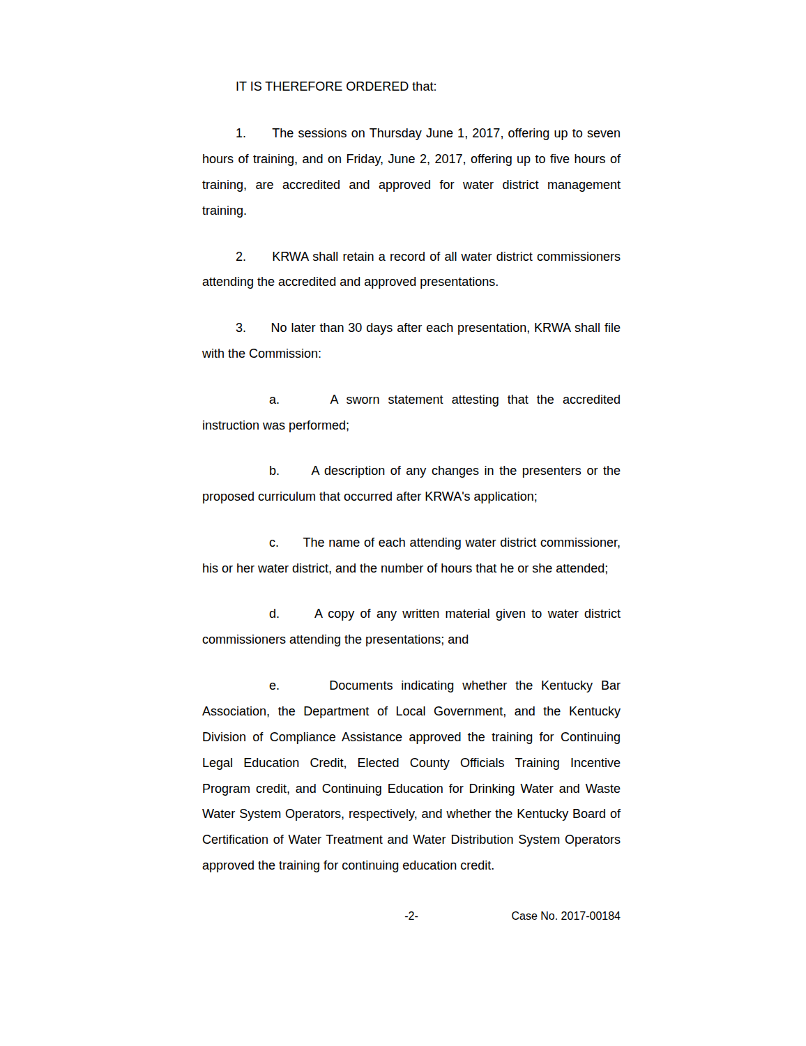IT IS THEREFORE ORDERED that:
1. The sessions on Thursday June 1, 2017, offering up to seven hours of training, and on Friday, June 2, 2017, offering up to five hours of training, are accredited and approved for water district management training.
2. KRWA shall retain a record of all water district commissioners attending the accredited and approved presentations.
3. No later than 30 days after each presentation, KRWA shall file with the Commission:
a. A sworn statement attesting that the accredited instruction was performed;
b. A description of any changes in the presenters or the proposed curriculum that occurred after KRWA's application;
c. The name of each attending water district commissioner, his or her water district, and the number of hours that he or she attended;
d. A copy of any written material given to water district commissioners attending the presentations; and
e. Documents indicating whether the Kentucky Bar Association, the Department of Local Government, and the Kentucky Division of Compliance Assistance approved the training for Continuing Legal Education Credit, Elected County Officials Training Incentive Program credit, and Continuing Education for Drinking Water and Waste Water System Operators, respectively, and whether the Kentucky Board of Certification of Water Treatment and Water Distribution System Operators approved the training for continuing education credit.
-2- Case No. 2017-00184